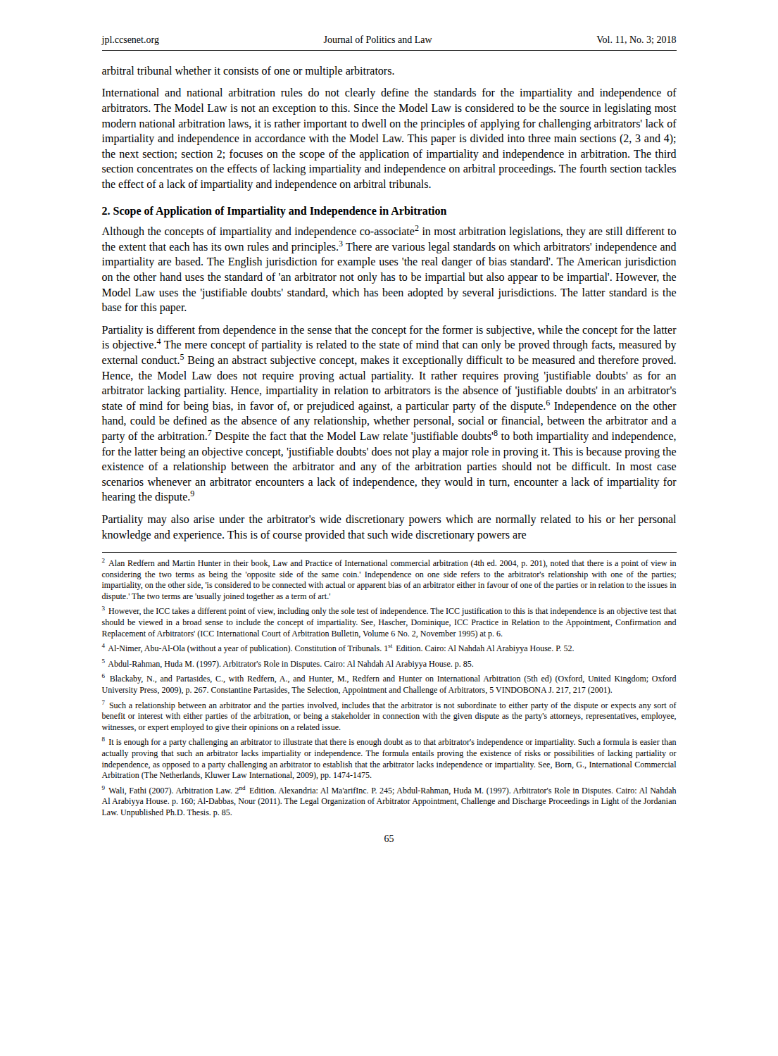jpl.ccsenet.org
Journal of Politics and Law
Vol. 11, No. 3; 2018
arbitral tribunal whether it consists of one or multiple arbitrators.
International and national arbitration rules do not clearly define the standards for the impartiality and independence of arbitrators. The Model Law is not an exception to this. Since the Model Law is considered to be the source in legislating most modern national arbitration laws, it is rather important to dwell on the principles of applying for challenging arbitrators' lack of impartiality and independence in accordance with the Model Law. This paper is divided into three main sections (2, 3 and 4); the next section; section 2; focuses on the scope of the application of impartiality and independence in arbitration. The third section concentrates on the effects of lacking impartiality and independence on arbitral proceedings. The fourth section tackles the effect of a lack of impartiality and independence on arbitral tribunals.
2. Scope of Application of Impartiality and Independence in Arbitration
Although the concepts of impartiality and independence co-associate2 in most arbitration legislations, they are still different to the extent that each has its own rules and principles.3 There are various legal standards on which arbitrators' independence and impartiality are based. The English jurisdiction for example uses 'the real danger of bias standard'. The American jurisdiction on the other hand uses the standard of 'an arbitrator not only has to be impartial but also appear to be impartial'. However, the Model Law uses the 'justifiable doubts' standard, which has been adopted by several jurisdictions. The latter standard is the base for this paper.
Partiality is different from dependence in the sense that the concept for the former is subjective, while the concept for the latter is objective.4 The mere concept of partiality is related to the state of mind that can only be proved through facts, measured by external conduct.5 Being an abstract subjective concept, makes it exceptionally difficult to be measured and therefore proved. Hence, the Model Law does not require proving actual partiality. It rather requires proving 'justifiable doubts' as for an arbitrator lacking partiality. Hence, impartiality in relation to arbitrators is the absence of 'justifiable doubts' in an arbitrator's state of mind for being bias, in favor of, or prejudiced against, a particular party of the dispute.6 Independence on the other hand, could be defined as the absence of any relationship, whether personal, social or financial, between the arbitrator and a party of the arbitration.7 Despite the fact that the Model Law relate 'justifiable doubts'8 to both impartiality and independence, for the latter being an objective concept, 'justifiable doubts' does not play a major role in proving it. This is because proving the existence of a relationship between the arbitrator and any of the arbitration parties should not be difficult. In most case scenarios whenever an arbitrator encounters a lack of independence, they would in turn, encounter a lack of impartiality for hearing the dispute.9
Partiality may also arise under the arbitrator's wide discretionary powers which are normally related to his or her personal knowledge and experience. This is of course provided that such wide discretionary powers are
2 Alan Redfern and Martin Hunter in their book, Law and Practice of International commercial arbitration (4th ed. 2004, p. 201), noted that there is a point of view in considering the two terms as being the 'opposite side of the same coin.' Independence on one side refers to the arbitrator's relationship with one of the parties; impartiality, on the other side, 'is considered to be connected with actual or apparent bias of an arbitrator either in favour of one of the parties or in relation to the issues in dispute.' The two terms are 'usually joined together as a term of art.'
3 However, the ICC takes a different point of view, including only the sole test of independence. The ICC justification to this is that independence is an objective test that should be viewed in a broad sense to include the concept of impartiality. See, Hascher, Dominique, ICC Practice in Relation to the Appointment, Confirmation and Replacement of Arbitrators' (ICC International Court of Arbitration Bulletin, Volume 6 No. 2, November 1995) at p. 6.
4 Al-Nimer, Abu-Al-Ola (without a year of publication). Constitution of Tribunals. 1st Edition. Cairo: Al Nahdah Al Arabiyya House. P. 52.
5 Abdul-Rahman, Huda M. (1997). Arbitrator's Role in Disputes. Cairo: Al Nahdah Al Arabiyya House. p. 85.
6 Blackaby, N., and Partasides, C., with Redfern, A., and Hunter, M., Redfern and Hunter on International Arbitration (5th ed) (Oxford, United Kingdom; Oxford University Press, 2009), p. 267. Constantine Partasides, The Selection, Appointment and Challenge of Arbitrators, 5 VINDOBONA J. 217, 217 (2001).
7 Such a relationship between an arbitrator and the parties involved, includes that the arbitrator is not subordinate to either party of the dispute or expects any sort of benefit or interest with either parties of the arbitration, or being a stakeholder in connection with the given dispute as the party's attorneys, representatives, employee, witnesses, or expert employed to give their opinions on a related issue.
8 It is enough for a party challenging an arbitrator to illustrate that there is enough doubt as to that arbitrator's independence or impartiality. Such a formula is easier than actually proving that such an arbitrator lacks impartiality or independence. The formula entails proving the existence of risks or possibilities of lacking partiality or independence, as opposed to a party challenging an arbitrator to establish that the arbitrator lacks independence or impartiality. See, Born, G., International Commercial Arbitration (The Netherlands, Kluwer Law International, 2009), pp. 1474-1475.
9 Wali, Fathi (2007). Arbitration Law. 2nd Edition. Alexandria: Al Ma'arifInc. P. 245; Abdul-Rahman, Huda M. (1997). Arbitrator's Role in Disputes. Cairo: Al Nahdah Al Arabiyya House. p. 160; Al-Dabbas, Nour (2011). The Legal Organization of Arbitrator Appointment, Challenge and Discharge Proceedings in Light of the Jordanian Law. Unpublished Ph.D. Thesis. p. 85.
65